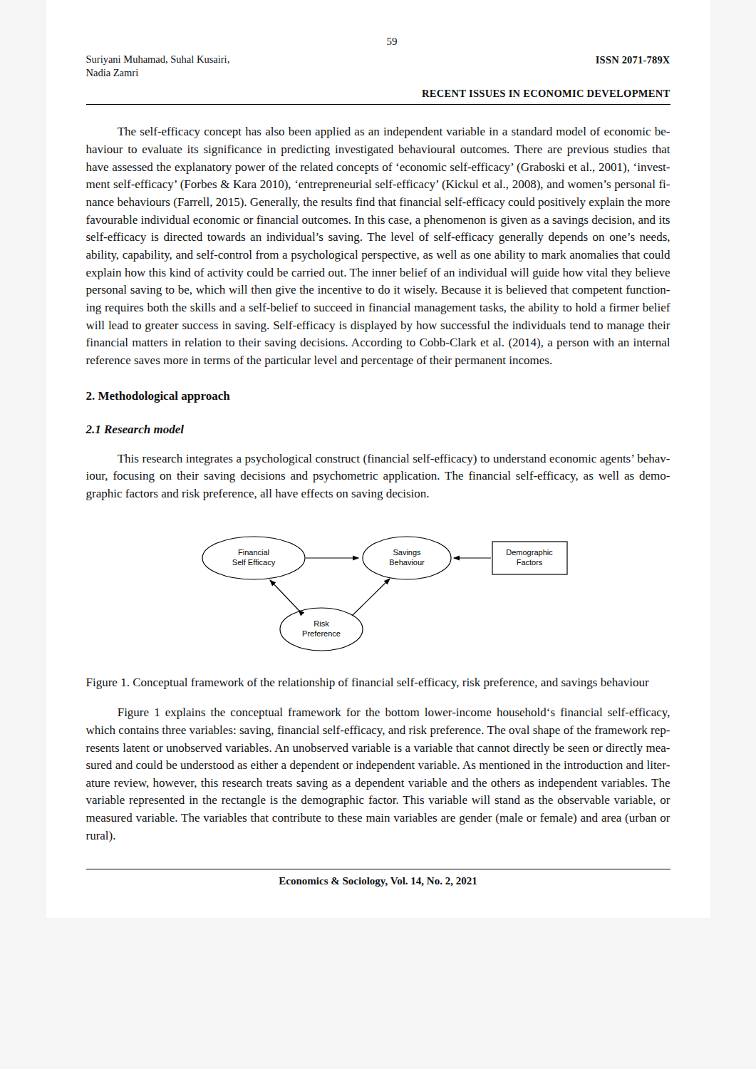59
Suriyani Muhamad, Suhal Kusairi,
Nadia Zamri
ISSN 2071-789X
RECENT ISSUES IN ECONOMIC DEVELOPMENT
The self-efficacy concept has also been applied as an independent variable in a standard model of economic behaviour to evaluate its significance in predicting investigated behavioural outcomes. There are previous studies that have assessed the explanatory power of the related concepts of ‘economic self-efficacy’ (Graboski et al., 2001), ‘investment self-efficacy’ (Forbes & Kara 2010), ‘entrepreneurial self-efficacy’ (Kickul et al., 2008), and women’s personal finance behaviours (Farrell, 2015). Generally, the results find that financial self-efficacy could positively explain the more favourable individual economic or financial outcomes. In this case, a phenomenon is given as a savings decision, and its self-efficacy is directed towards an individual’s saving. The level of self-efficacy generally depends on one’s needs, ability, capability, and self-control from a psychological perspective, as well as one ability to mark anomalies that could explain how this kind of activity could be carried out. The inner belief of an individual will guide how vital they believe personal saving to be, which will then give the incentive to do it wisely. Because it is believed that competent functioning requires both the skills and a self-belief to succeed in financial management tasks, the ability to hold a firmer belief will lead to greater success in saving. Self-efficacy is displayed by how successful the individuals tend to manage their financial matters in relation to their saving decisions. According to Cobb-Clark et al. (2014), a person with an internal reference saves more in terms of the particular level and percentage of their permanent incomes.
2. Methodological approach
2.1 Research model
This research integrates a psychological construct (financial self-efficacy) to understand economic agents’ behaviour, focusing on their saving decisions and psychometric application. The financial self-efficacy, as well as demographic factors and risk preference, all have effects on saving decision.
Financial Self Efficacy Savings Behaviour Demographic Factors Risk Preference
Figure 1. Conceptual framework of the relationship of financial self-efficacy, risk preference, and savings behaviour
Figure 1 explains the conceptual framework for the bottom lower-income household‘s financial self-efficacy, which contains three variables: saving, financial self-efficacy, and risk preference. The oval shape of the framework represents latent or unobserved variables. An unobserved variable is a variable that cannot directly be seen or directly measured and could be understood as either a dependent or independent variable. As mentioned in the introduction and literature review, however, this research treats saving as a dependent variable and the others as independent variables. The variable represented in the rectangle is the demographic factor. This variable will stand as the observable variable, or measured variable. The variables that contribute to these main variables are gender (male or female) and area (urban or rural).
Economics & Sociology, Vol. 14, No. 2, 2021